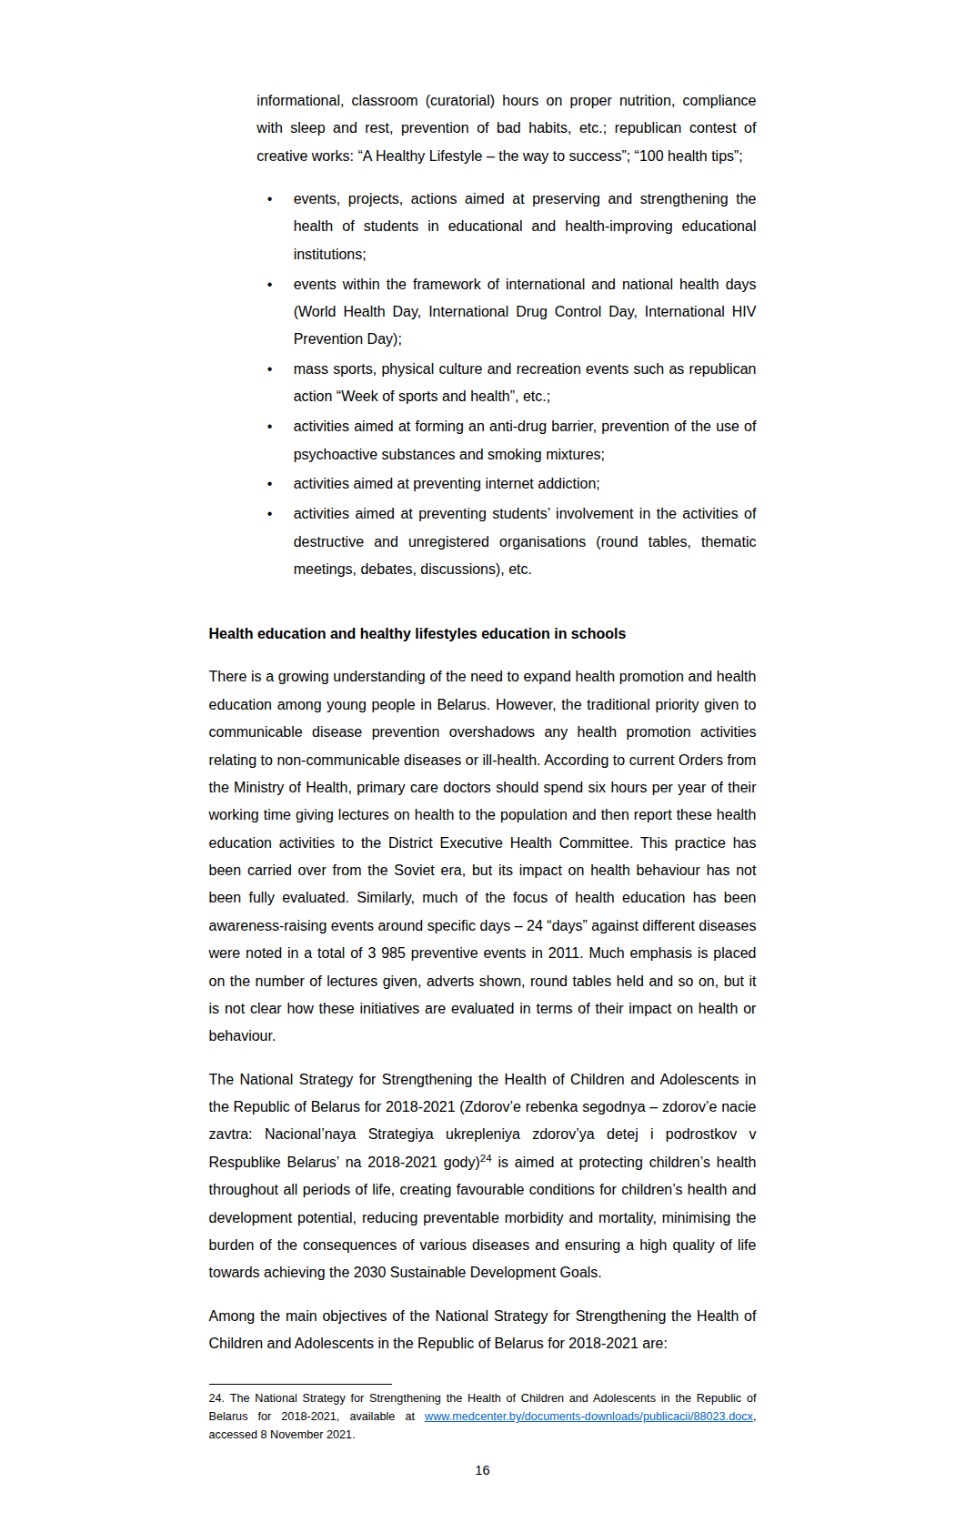informational, classroom (curatorial) hours on proper nutrition, compliance with sleep and rest, prevention of bad habits, etc.; republican contest of creative works: “A Healthy Lifestyle – the way to success”; “100 health tips”;
events, projects, actions aimed at preserving and strengthening the health of students in educational and health-improving educational institutions;
events within the framework of international and national health days (World Health Day, International Drug Control Day, International HIV Prevention Day);
mass sports, physical culture and recreation events such as republican action “Week of sports and health”, etc.;
activities aimed at forming an anti-drug barrier, prevention of the use of psychoactive substances and smoking mixtures;
activities aimed at preventing internet addiction;
activities aimed at preventing students’ involvement in the activities of destructive and unregistered organisations (round tables, thematic meetings, debates, discussions), etc.
Health education and healthy lifestyles education in schools
There is a growing understanding of the need to expand health promotion and health education among young people in Belarus. However, the traditional priority given to communicable disease prevention overshadows any health promotion activities relating to non-communicable diseases or ill-health. According to current Orders from the Ministry of Health, primary care doctors should spend six hours per year of their working time giving lectures on health to the population and then report these health education activities to the District Executive Health Committee. This practice has been carried over from the Soviet era, but its impact on health behaviour has not been fully evaluated. Similarly, much of the focus of health education has been awareness-raising events around specific days – 24 “days” against different diseases were noted in a total of 3 985 preventive events in 2011. Much emphasis is placed on the number of lectures given, adverts shown, round tables held and so on, but it is not clear how these initiatives are evaluated in terms of their impact on health or behaviour.
The National Strategy for Strengthening the Health of Children and Adolescents in the Republic of Belarus for 2018-2021 (Zdorov’e rebenka segodnya – zdorov’e nacie zavtra: Nacional’naya Strategiya ukrepleniya zdorov’ya detej i podrostkov v Respublike Belarus’ na 2018-2021 gody)24 is aimed at protecting children’s health throughout all periods of life, creating favourable conditions for children’s health and development potential, reducing preventable morbidity and mortality, minimising the burden of the consequences of various diseases and ensuring a high quality of life towards achieving the 2030 Sustainable Development Goals.
Among the main objectives of the National Strategy for Strengthening the Health of Children and Adolescents in the Republic of Belarus for 2018-2021 are:
24. The National Strategy for Strengthening the Health of Children and Adolescents in the Republic of Belarus for 2018-2021, available at www.medcenter.by/documents-downloads/publicacii/88023.docx, accessed 8 November 2021.
16